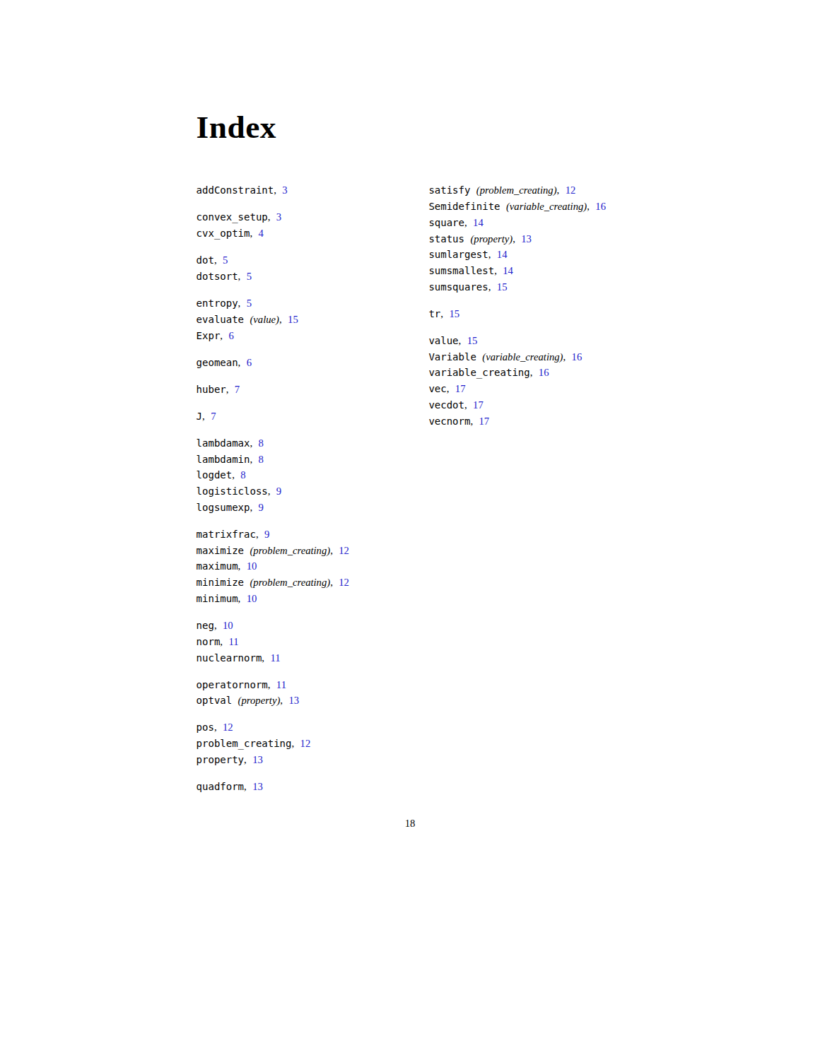Index
addConstraint, 3
convex_setup, 3
cvx_optim, 4
dot, 5
dotsort, 5
entropy, 5
evaluate (value), 15
Expr, 6
geomean, 6
huber, 7
J, 7
lambdamax, 8
lambdamin, 8
logdet, 8
logisticloss, 9
logsumexp, 9
matrixfrac, 9
maximize (problem_creating), 12
maximum, 10
minimize (problem_creating), 12
minimum, 10
neg, 10
norm, 11
nuclearnorm, 11
operatornorm, 11
optval (property), 13
pos, 12
problem_creating, 12
property, 13
quadform, 13
satisfy (problem_creating), 12
Semidefinite (variable_creating), 16
square, 14
status (property), 13
sumlargest, 14
sumsmallest, 14
sumsquares, 15
tr, 15
value, 15
Variable (variable_creating), 16
variable_creating, 16
vec, 17
vecdot, 17
vecnorm, 17
18